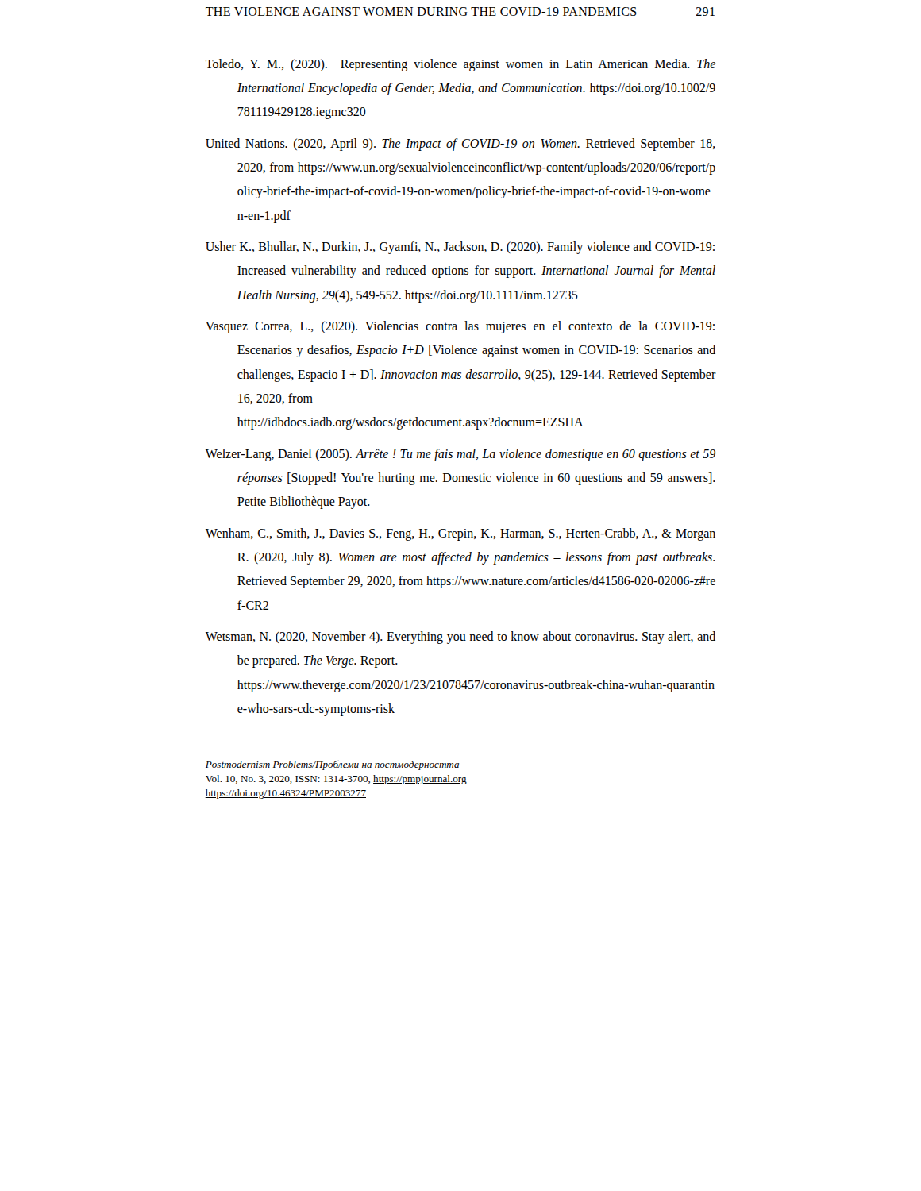The Violence Against Women During the COVID-19 Pandemics 291
Toledo, Y. M., (2020). Representing violence against women in Latin American Media. The International Encyclopedia of Gender, Media, and Communication. https://doi.org/10.1002/9781119429128.iegmc320
United Nations. (2020, April 9). The Impact of COVID-19 on Women. Retrieved September 18, 2020, from https://www.un.org/sexualviolenceinconflict/wp-content/uploads/2020/06/report/policy-brief-the-impact-of-covid-19-on-women/policy-brief-the-impact-of-covid-19-on-women-en-1.pdf
Usher K., Bhullar, N., Durkin, J., Gyamfi, N., Jackson, D. (2020). Family violence and COVID-19: Increased vulnerability and reduced options for support. International Journal for Mental Health Nursing, 29(4), 549-552. https://doi.org/10.1111/inm.12735
Vasquez Correa, L., (2020). Violencias contra las mujeres en el contexto de la COVID-19: Escenarios y desafios, Espacio I+D [Violence against women in COVID-19: Scenarios and challenges, Espacio I + D]. Innovacion mas desarrollo, 9(25), 129-144. Retrieved September 16, 2020, from
http://idbdocs.iadb.org/wsdocs/getdocument.aspx?docnum=EZSHA
Welzer-Lang, Daniel (2005). Arrête ! Tu me fais mal, La violence domestique en 60 questions et 59 réponses [Stopped! You're hurting me. Domestic violence in 60 questions and 59 answers]. Petite Bibliothèque Payot.
Wenham, C., Smith, J., Davies S., Feng, H., Grepin, K., Harman, S., Herten-Crabb, A., & Morgan R. (2020, July 8). Women are most affected by pandemics – lessons from past outbreaks. Retrieved September 29, 2020, from https://www.nature.com/articles/d41586-020-02006-z#ref-CR2
Wetsman, N. (2020, November 4). Everything you need to know about coronavirus. Stay alert, and be prepared. The Verge. Report.
https://www.theverge.com/2020/1/23/21078457/coronavirus-outbreak-china-wuhan-quarantine-who-sars-cdc-symptoms-risk
Postmodernism Problems/Проблеми на постмодерността
Vol. 10, No. 3, 2020, ISSN: 1314-3700, https://pmpjournal.org
https://doi.org/10.46324/PMP2003277